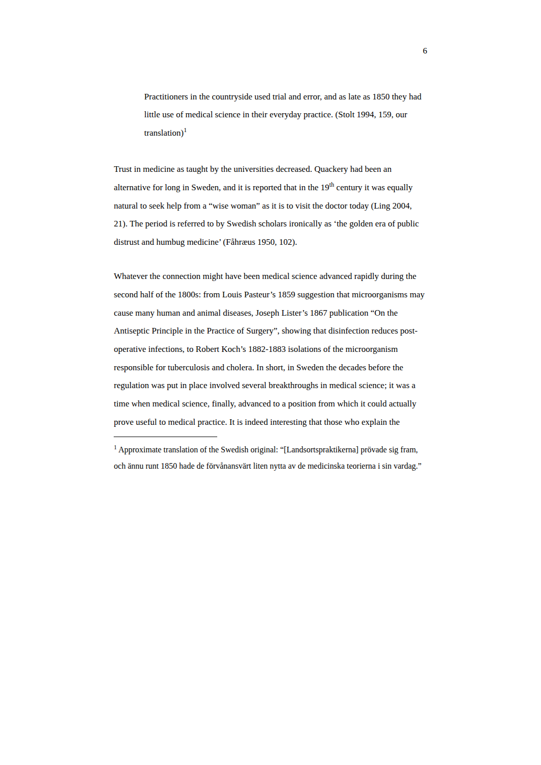6
Practitioners in the countryside used trial and error, and as late as 1850 they had little use of medical science in their everyday practice. (Stolt 1994, 159, our translation)1
Trust in medicine as taught by the universities decreased. Quackery had been an alternative for long in Sweden, and it is reported that in the 19th century it was equally natural to seek help from a “wise woman” as it is to visit the doctor today (Ling 2004, 21). The period is referred to by Swedish scholars ironically as ‘the golden era of public distrust and humbug medicine’ (Fåhræus 1950, 102).
Whatever the connection might have been medical science advanced rapidly during the second half of the 1800s: from Louis Pasteur’s 1859 suggestion that microorganisms may cause many human and animal diseases, Joseph Lister’s 1867 publication “On the Antiseptic Principle in the Practice of Surgery”, showing that disinfection reduces post-operative infections, to Robert Koch’s 1882-1883 isolations of the microorganism responsible for tuberculosis and cholera. In short, in Sweden the decades before the regulation was put in place involved several breakthroughs in medical science; it was a time when medical science, finally, advanced to a position from which it could actually prove useful to medical practice. It is indeed interesting that those who explain the
1 Approximate translation of the Swedish original: “[Landsortspraktikerna] prövade sig fram, och ännu runt 1850 hade de förvånansvärt liten nytta av de medicinska teorierna i sin vardag.”